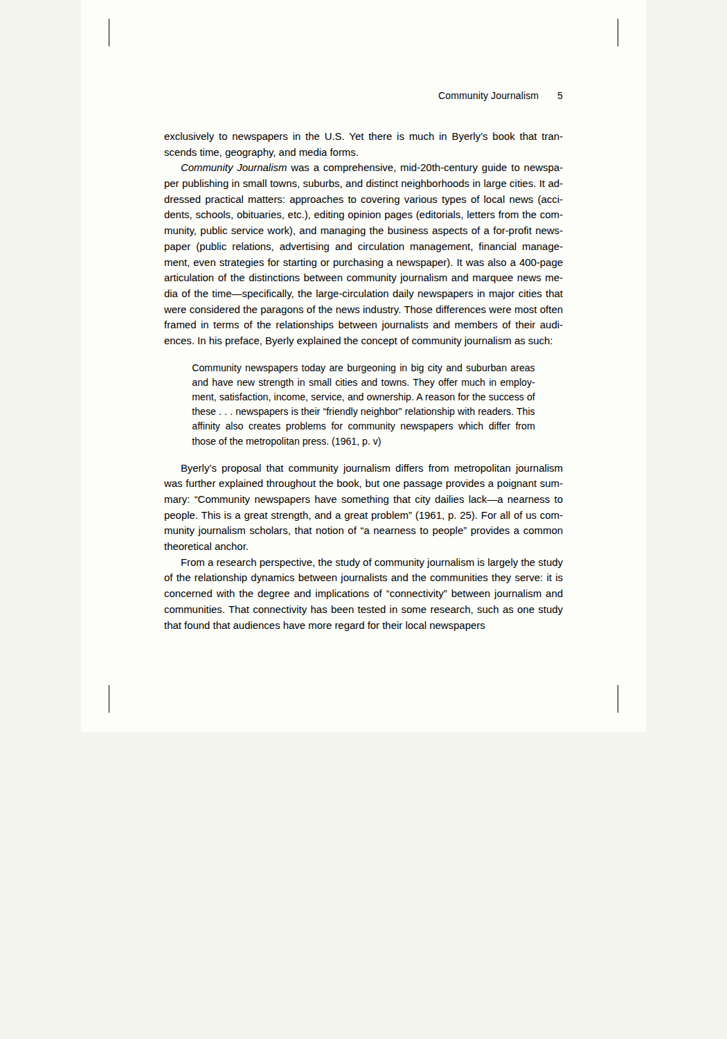Community Journalism5
exclusively to newspapers in the U.S. Yet there is much in Byerly’s book that transcends time, geography, and media forms.
Community Journalism was a comprehensive, mid-20th-century guide to newspaper publishing in small towns, suburbs, and distinct neighborhoods in large cities. It addressed practical matters: approaches to covering various types of local news (accidents, schools, obituaries, etc.), editing opinion pages (editorials, letters from the community, public service work), and managing the business aspects of a for-profit newspaper (public relations, advertising and circulation management, financial management, even strategies for starting or purchasing a newspaper). It was also a 400-page articulation of the distinctions between community journalism and marquee news media of the time—specifically, the large-circulation daily newspapers in major cities that were considered the paragons of the news industry. Those differences were most often framed in terms of the relationships between journalists and members of their audiences. In his preface, Byerly explained the concept of community journalism as such:
Community newspapers today are burgeoning in big city and suburban areas and have new strength in small cities and towns. They offer much in employment, satisfaction, income, service, and ownership. A reason for the success of these . . . newspapers is their “friendly neighbor” relationship with readers. This affinity also creates problems for community newspapers which differ from those of the metropolitan press. (1961, p. v)
Byerly’s proposal that community journalism differs from metropolitan journalism was further explained throughout the book, but one passage provides a poignant summary: “Community newspapers have something that city dailies lack—a nearness to people. This is a great strength, and a great problem” (1961, p. 25). For all of us community journalism scholars, that notion of “a nearness to people” provides a common theoretical anchor.
From a research perspective, the study of community journalism is largely the study of the relationship dynamics between journalists and the communities they serve: it is concerned with the degree and implications of “connectivity” between journalism and communities. That connectivity has been tested in some research, such as one study that found that audiences have more regard for their local newspapers